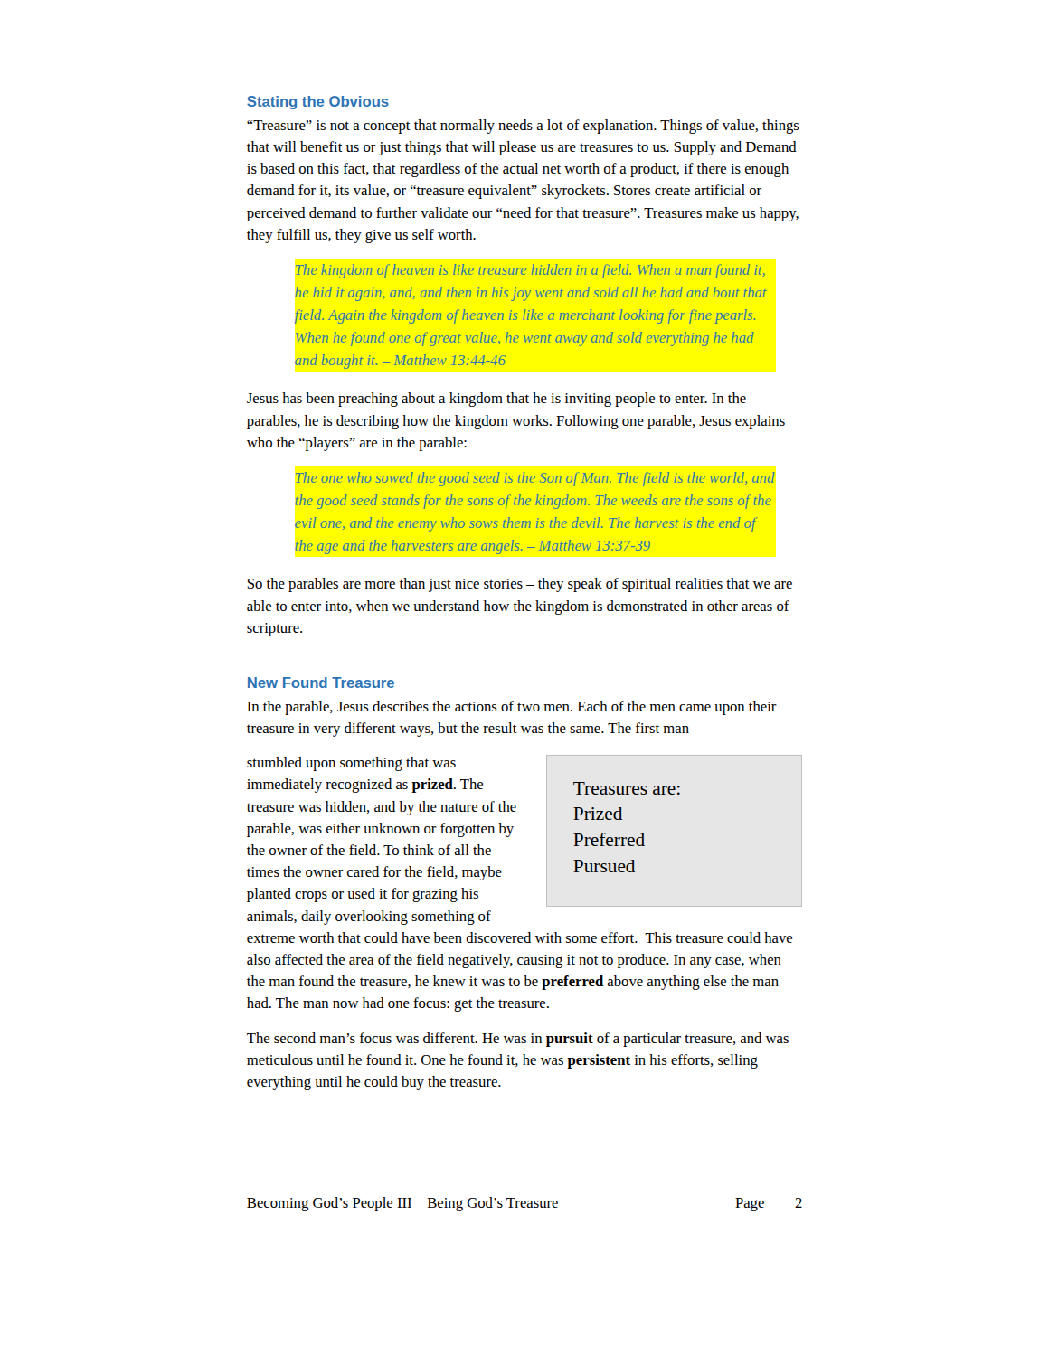Stating the Obvious
“Treasure” is not a concept that normally needs a lot of explanation. Things of value, things that will benefit us or just things that will please us are treasures to us. Supply and Demand is based on this fact, that regardless of the actual net worth of a product, if there is enough demand for it, its value, or “treasure equivalent” skyrockets. Stores create artificial or perceived demand to further validate our “need for that treasure”. Treasures make us happy, they fulfill us, they give us self worth.
The kingdom of heaven is like treasure hidden in a field. When a man found it, he hid it again, and, and then in his joy went and sold all he had and bout that field. Again the kingdom of heaven is like a merchant looking for fine pearls. When he found one of great value, he went away and sold everything he had and bought it. – Matthew 13:44-46
Jesus has been preaching about a kingdom that he is inviting people to enter. In the parables, he is describing how the kingdom works. Following one parable, Jesus explains who the “players” are in the parable:
The one who sowed the good seed is the Son of Man. The field is the world, and the good seed stands for the sons of the kingdom. The weeds are the sons of the evil one, and the enemy who sows them is the devil. The harvest is the end of the age and the harvesters are angels. – Matthew 13:37-39
So the parables are more than just nice stories – they speak of spiritual realities that we are able to enter into, when we understand how the kingdom is demonstrated in other areas of scripture.
New Found Treasure
In the parable, Jesus describes the actions of two men. Each of the men came upon their treasure in very different ways, but the result was the same. The first man
Treasures are:
Prized
Preferred
Pursued
stumbled upon something that was immediately recognized as prized. The treasure was hidden, and by the nature of the parable, was either unknown or forgotten by the owner of the field. To think of all the times the owner cared for the field, maybe planted crops or used it for grazing his animals, daily overlooking something of extreme worth that could have been discovered with some effort. This treasure could have also affected the area of the field negatively, causing it not to produce. In any case, when the man found the treasure, he knew it was to be preferred above anything else the man had. The man now had one focus: get the treasure.
The second man’s focus was different. He was in pursuit of a particular treasure, and was meticulous until he found it. One he found it, he was persistent in his efforts, selling everything until he could buy the treasure.
Becoming God’s People III Being God’s Treasure
Page2